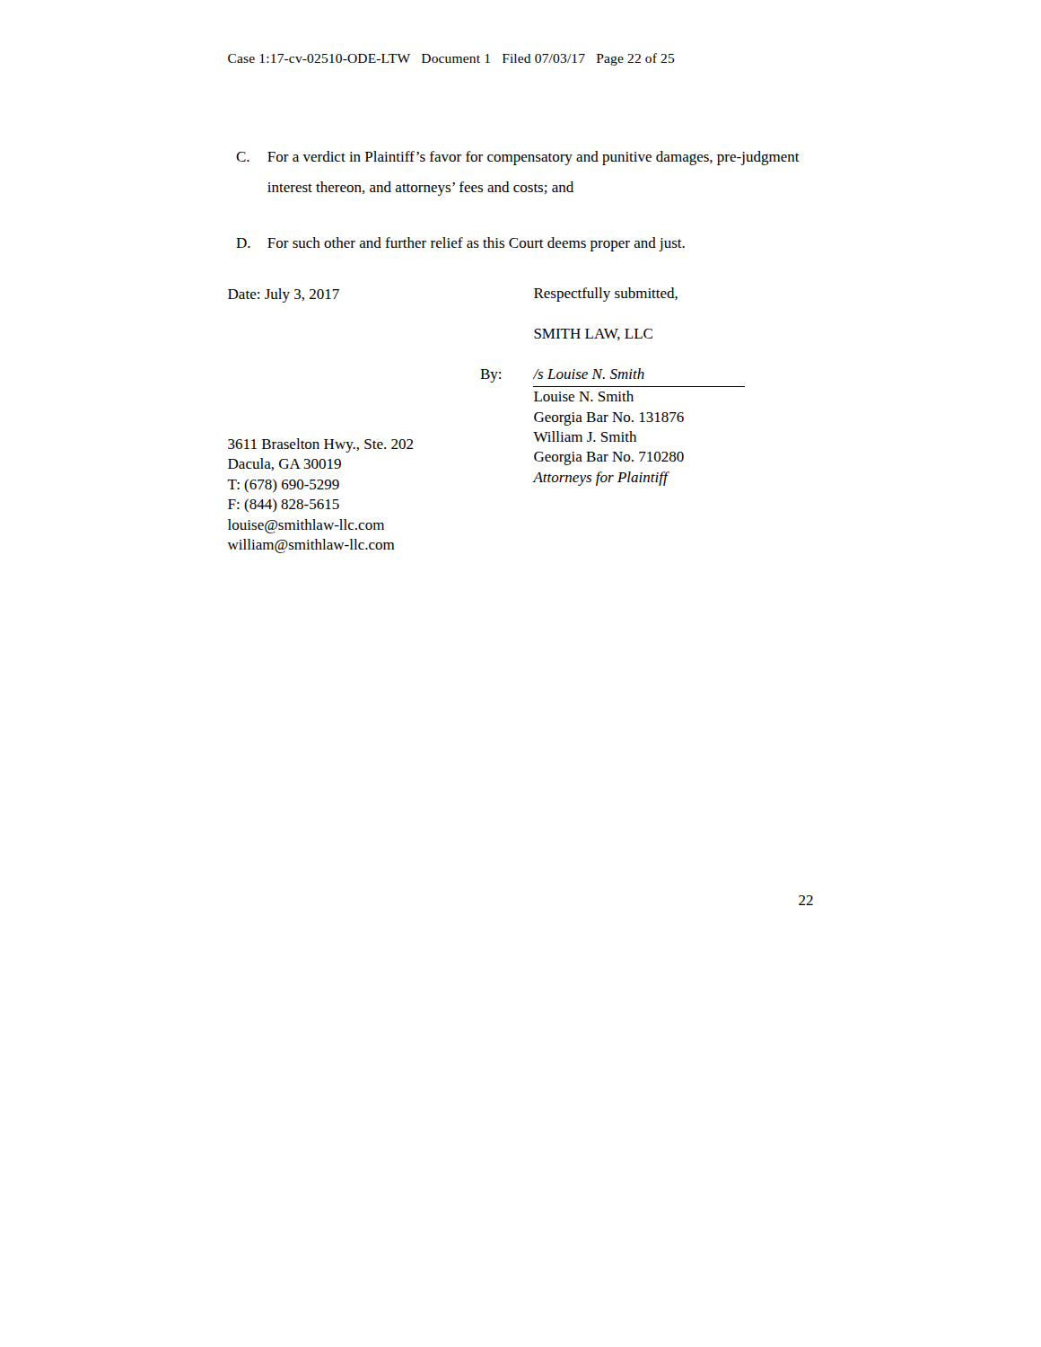Case 1:17-cv-02510-ODE-LTW Document 1 Filed 07/03/17 Page 22 of 25
C. For a verdict in Plaintiff’s favor for compensatory and punitive damages, pre-judgment interest thereon, and attorneys’ fees and costs; and
D. For such other and further relief as this Court deems proper and just.
Date: July 3, 2017
Respectfully submitted,
SMITH LAW, LLC
By:
/s Louise N. Smith
Louise N. Smith
Georgia Bar No. 131876
William J. Smith
Georgia Bar No. 710280
Attorneys for Plaintiff
3611 Braselton Hwy., Ste. 202
Dacula, GA 30019
T: (678) 690-5299
F: (844) 828-5615
louise@smithlaw-llc.com
william@smithlaw-llc.com
22